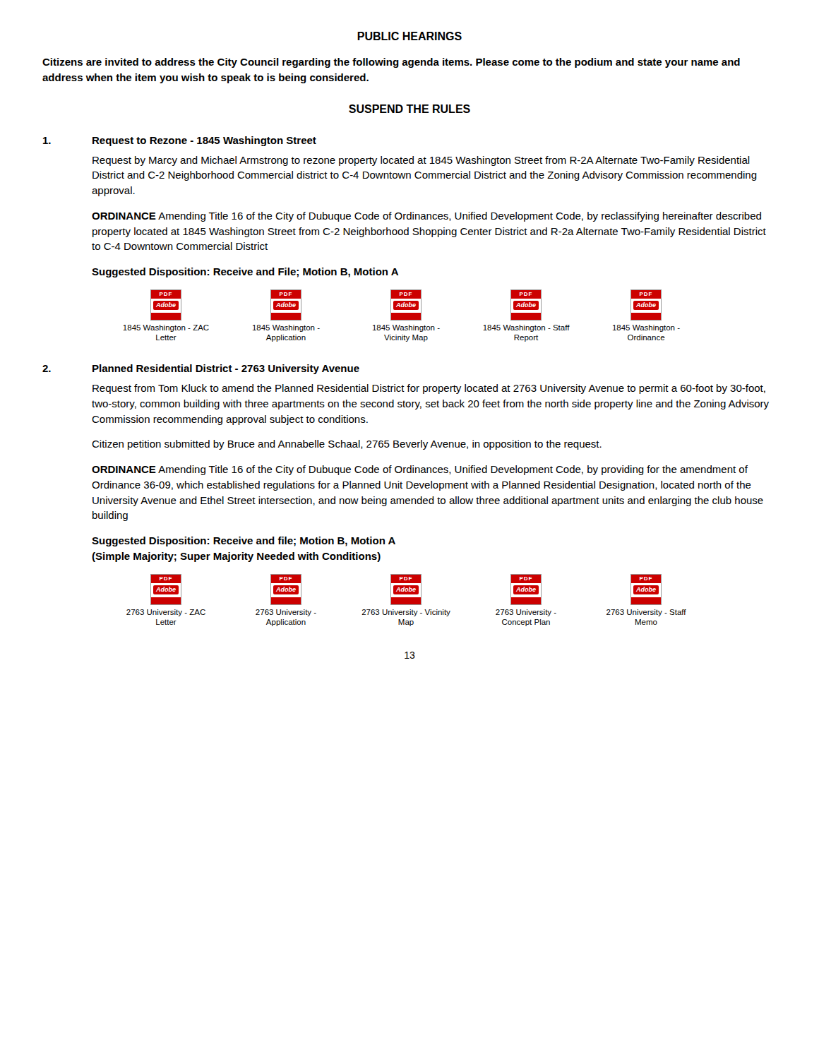PUBLIC HEARINGS
Citizens are invited to address the City Council regarding the following agenda items. Please come to the podium and state your name and address when the item you wish to speak to is being considered.
SUSPEND THE RULES
1.
Request to Rezone - 1845 Washington Street
Request by Marcy and Michael Armstrong to rezone property located at 1845 Washington Street from R-2A Alternate Two-Family Residential District and C-2 Neighborhood Commercial district to C-4 Downtown Commercial District and the Zoning Advisory Commission recommending approval.
ORDINANCE Amending Title 16 of the City of Dubuque Code of Ordinances, Unified Development Code, by reclassifying hereinafter described property located at 1845 Washington Street from C-2 Neighborhood Shopping Center District and R-2a Alternate Two-Family Residential District to C-4 Downtown Commercial District
Suggested Disposition: Receive and File; Motion B, Motion A
PDF
Adobe
1845 Washington - ZAC Letter
PDF
Adobe
1845 Washington - Application
PDF
Adobe
1845 Washington - Vicinity Map
PDF
Adobe
1845 Washington - Staff Report
PDF
Adobe
1845 Washington - Ordinance
2.
Planned Residential District - 2763 University Avenue
Request from Tom Kluck to amend the Planned Residential District for property located at 2763 University Avenue to permit a 60-foot by 30-foot, two-story, common building with three apartments on the second story, set back 20 feet from the north side property line and the Zoning Advisory Commission recommending approval subject to conditions.
Citizen petition submitted by Bruce and Annabelle Schaal, 2765 Beverly Avenue, in opposition to the request.
ORDINANCE Amending Title 16 of the City of Dubuque Code of Ordinances, Unified Development Code, by providing for the amendment of Ordinance 36-09, which established regulations for a Planned Unit Development with a Planned Residential Designation, located north of the University Avenue and Ethel Street intersection, and now being amended to allow three additional apartment units and enlarging the club house building
Suggested Disposition: Receive and file; Motion B, Motion A
(Simple Majority; Super Majority Needed with Conditions)
PDF
Adobe
2763 University - ZAC Letter
PDF
Adobe
2763 University - Application
PDF
Adobe
2763 University - Vicinity Map
PDF
Adobe
2763 University - Concept Plan
PDF
Adobe
2763 University - Staff Memo
13